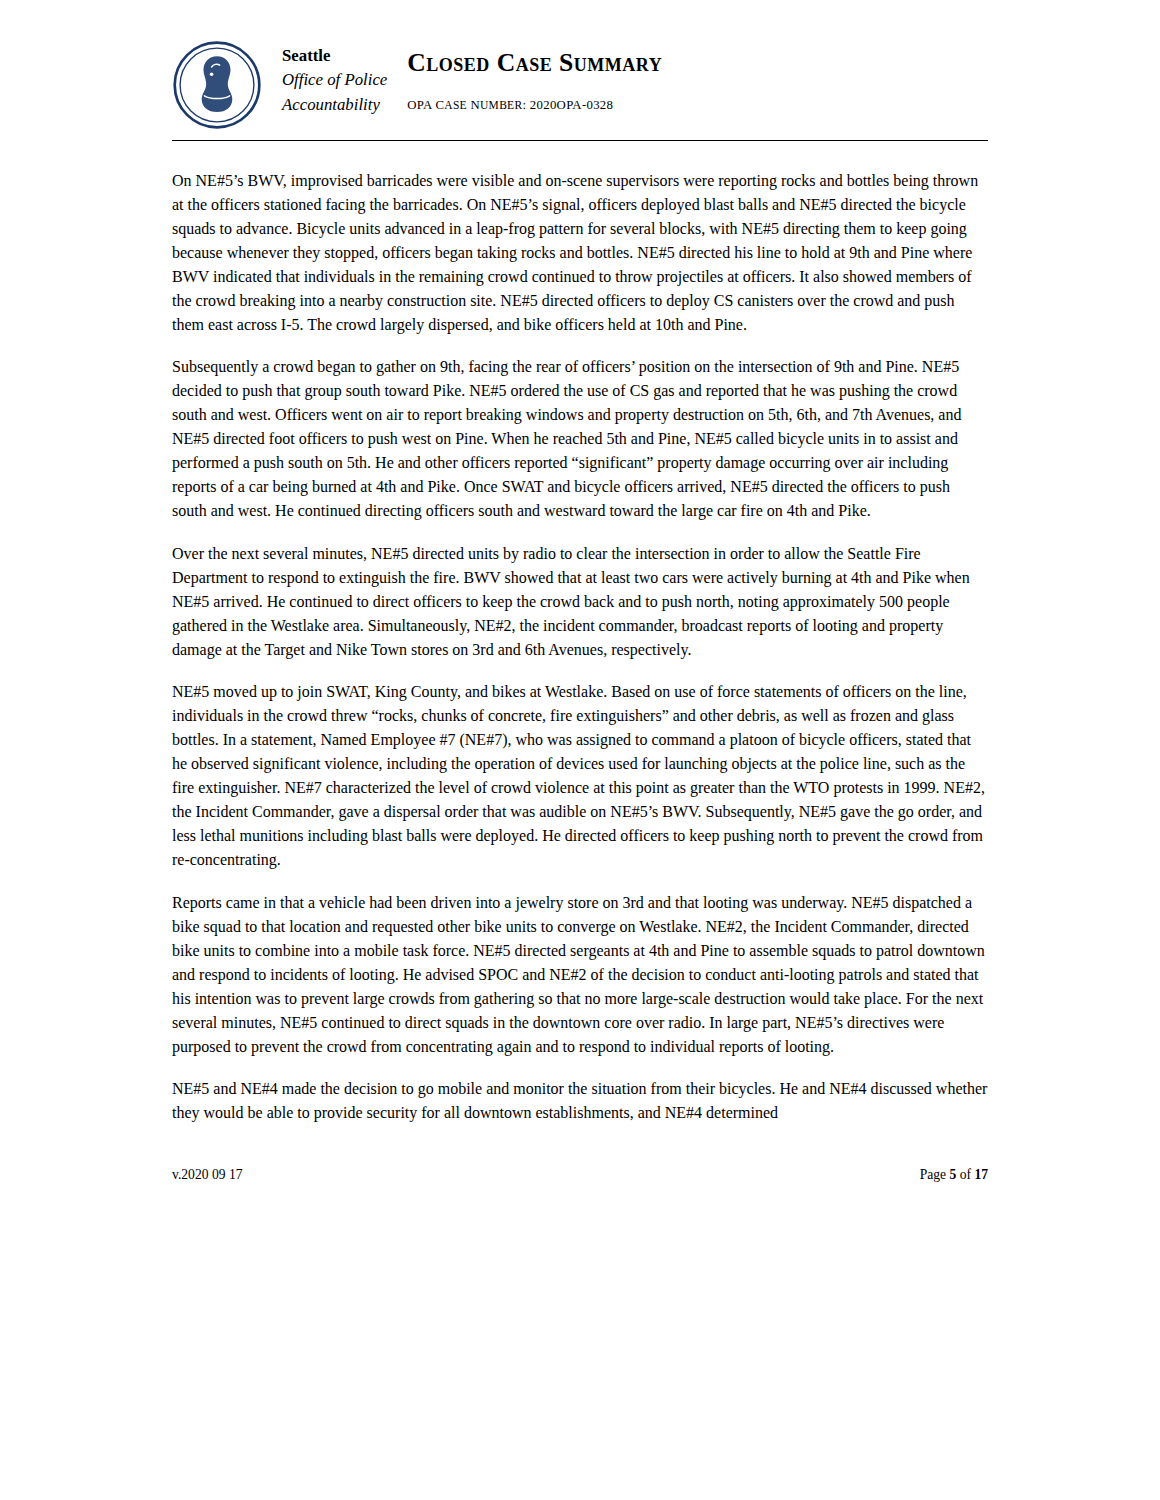Seattle
Office of Police
Accountability
Closed Case Summary
OPA CASE NUMBER: 2020OPA-0328
On NE#5’s BWV, improvised barricades were visible and on-scene supervisors were reporting rocks and bottles being thrown at the officers stationed facing the barricades. On NE#5’s signal, officers deployed blast balls and NE#5 directed the bicycle squads to advance. Bicycle units advanced in a leap-frog pattern for several blocks, with NE#5 directing them to keep going because whenever they stopped, officers began taking rocks and bottles. NE#5 directed his line to hold at 9th and Pine where BWV indicated that individuals in the remaining crowd continued to throw projectiles at officers. It also showed members of the crowd breaking into a nearby construction site. NE#5 directed officers to deploy CS canisters over the crowd and push them east across I-5. The crowd largely dispersed, and bike officers held at 10th and Pine.
Subsequently a crowd began to gather on 9th, facing the rear of officers’ position on the intersection of 9th and Pine. NE#5 decided to push that group south toward Pike. NE#5 ordered the use of CS gas and reported that he was pushing the crowd south and west. Officers went on air to report breaking windows and property destruction on 5th, 6th, and 7th Avenues, and NE#5 directed foot officers to push west on Pine. When he reached 5th and Pine, NE#5 called bicycle units in to assist and performed a push south on 5th. He and other officers reported “significant” property damage occurring over air including reports of a car being burned at 4th and Pike. Once SWAT and bicycle officers arrived, NE#5 directed the officers to push south and west. He continued directing officers south and westward toward the large car fire on 4th and Pike.
Over the next several minutes, NE#5 directed units by radio to clear the intersection in order to allow the Seattle Fire Department to respond to extinguish the fire. BWV showed that at least two cars were actively burning at 4th and Pike when NE#5 arrived. He continued to direct officers to keep the crowd back and to push north, noting approximately 500 people gathered in the Westlake area. Simultaneously, NE#2, the incident commander, broadcast reports of looting and property damage at the Target and Nike Town stores on 3rd and 6th Avenues, respectively.
NE#5 moved up to join SWAT, King County, and bikes at Westlake. Based on use of force statements of officers on the line, individuals in the crowd threw “rocks, chunks of concrete, fire extinguishers” and other debris, as well as frozen and glass bottles. In a statement, Named Employee #7 (NE#7), who was assigned to command a platoon of bicycle officers, stated that he observed significant violence, including the operation of devices used for launching objects at the police line, such as the fire extinguisher. NE#7 characterized the level of crowd violence at this point as greater than the WTO protests in 1999. NE#2, the Incident Commander, gave a dispersal order that was audible on NE#5’s BWV. Subsequently, NE#5 gave the go order, and less lethal munitions including blast balls were deployed. He directed officers to keep pushing north to prevent the crowd from re-concentrating.
Reports came in that a vehicle had been driven into a jewelry store on 3rd and that looting was underway. NE#5 dispatched a bike squad to that location and requested other bike units to converge on Westlake. NE#2, the Incident Commander, directed bike units to combine into a mobile task force. NE#5 directed sergeants at 4th and Pine to assemble squads to patrol downtown and respond to incidents of looting. He advised SPOC and NE#2 of the decision to conduct anti-looting patrols and stated that his intention was to prevent large crowds from gathering so that no more large-scale destruction would take place. For the next several minutes, NE#5 continued to direct squads in the downtown core over radio. In large part, NE#5’s directives were purposed to prevent the crowd from concentrating again and to respond to individual reports of looting.
NE#5 and NE#4 made the decision to go mobile and monitor the situation from their bicycles. He and NE#4 discussed whether they would be able to provide security for all downtown establishments, and NE#4 determined
v.2020 09 17 Page 5 of 17